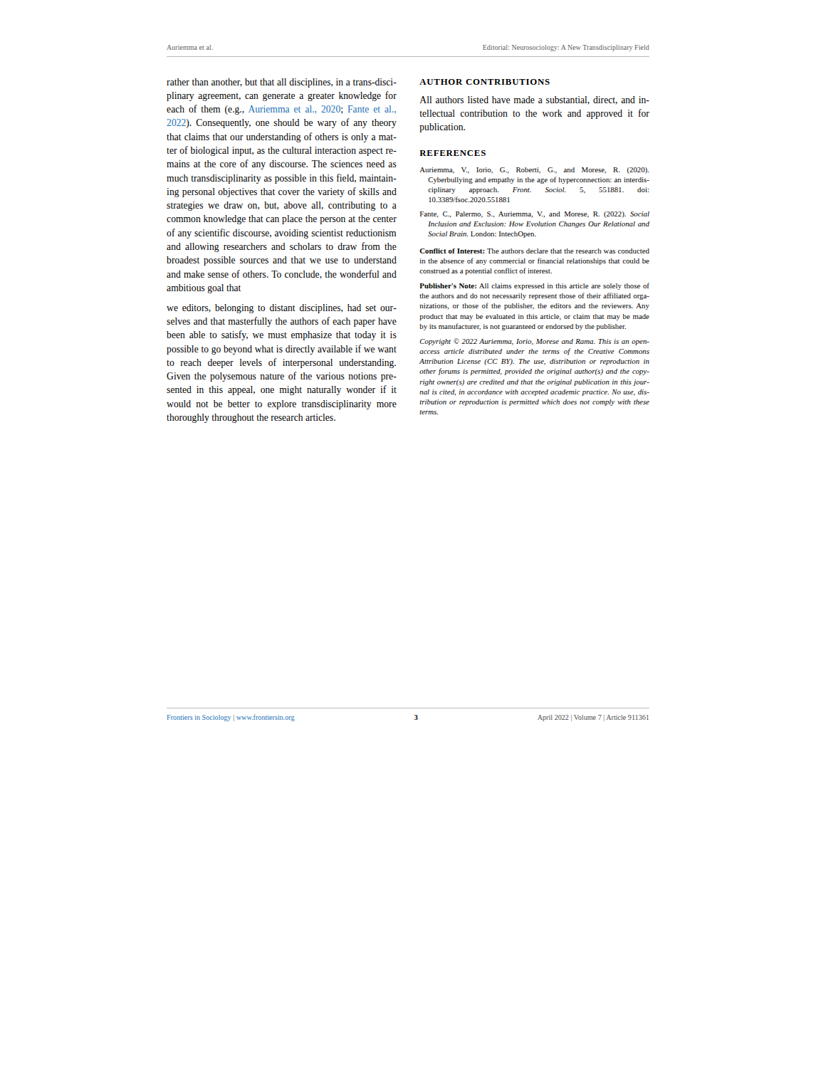Auriemma et al. Editorial: Neurosociology: A New Transdisciplinary Field
rather than another, but that all disciplines, in a trans-disciplinary agreement, can generate a greater knowledge for each of them (e.g., Auriemma et al., 2020; Fante et al., 2022). Consequently, one should be wary of any theory that claims that our understanding of others is only a matter of biological input, as the cultural interaction aspect remains at the core of any discourse. The sciences need as much transdisciplinarity as possible in this field, maintaining personal objectives that cover the variety of skills and strategies we draw on, but, above all, contributing to a common knowledge that can place the person at the center of any scientific discourse, avoiding scientist reductionism and allowing researchers and scholars to draw from the broadest possible sources and that we use to understand and make sense of others. To conclude, the wonderful and ambitious goal that
we editors, belonging to distant disciplines, had set ourselves and that masterfully the authors of each paper have been able to satisfy, we must emphasize that today it is possible to go beyond what is directly available if we want to reach deeper levels of interpersonal understanding. Given the polysemous nature of the various notions presented in this appeal, one might naturally wonder if it would not be better to explore transdisciplinarity more thoroughly throughout the research articles.
Author Contributions
All authors listed have made a substantial, direct, and intellectual contribution to the work and approved it for publication.
References
Auriemma, V., Iorio, G., Roberti, G., and Morese, R. (2020). Cyberbullying and empathy in the age of hyperconnection: an interdisciplinary approach. Front. Sociol. 5, 551881. doi: 10.3389/fsoc.2020.551881
Fante, C., Palermo, S., Auriemma, V., and Morese, R. (2022). Social Inclusion and Exclusion: How Evolution Changes Our Relational and Social Brain. London: IntechOpen.
Conflict of Interest: The authors declare that the research was conducted in the absence of any commercial or financial relationships that could be construed as a potential conflict of interest.
Publisher's Note: All claims expressed in this article are solely those of the authors and do not necessarily represent those of their affiliated organizations, or those of the publisher, the editors and the reviewers. Any product that may be evaluated in this article, or claim that may be made by its manufacturer, is not guaranteed or endorsed by the publisher.
Copyright © 2022 Auriemma, Iorio, Morese and Rama. This is an open-access article distributed under the terms of the Creative Commons Attribution License (CC BY). The use, distribution or reproduction in other forums is permitted, provided the original author(s) and the copyright owner(s) are credited and that the original publication in this journal is cited, in accordance with accepted academic practice. No use, distribution or reproduction is permitted which does not comply with these terms.
Frontiers in Sociology | www.frontiersin.org 3 April 2022 | Volume 7 | Article 911361